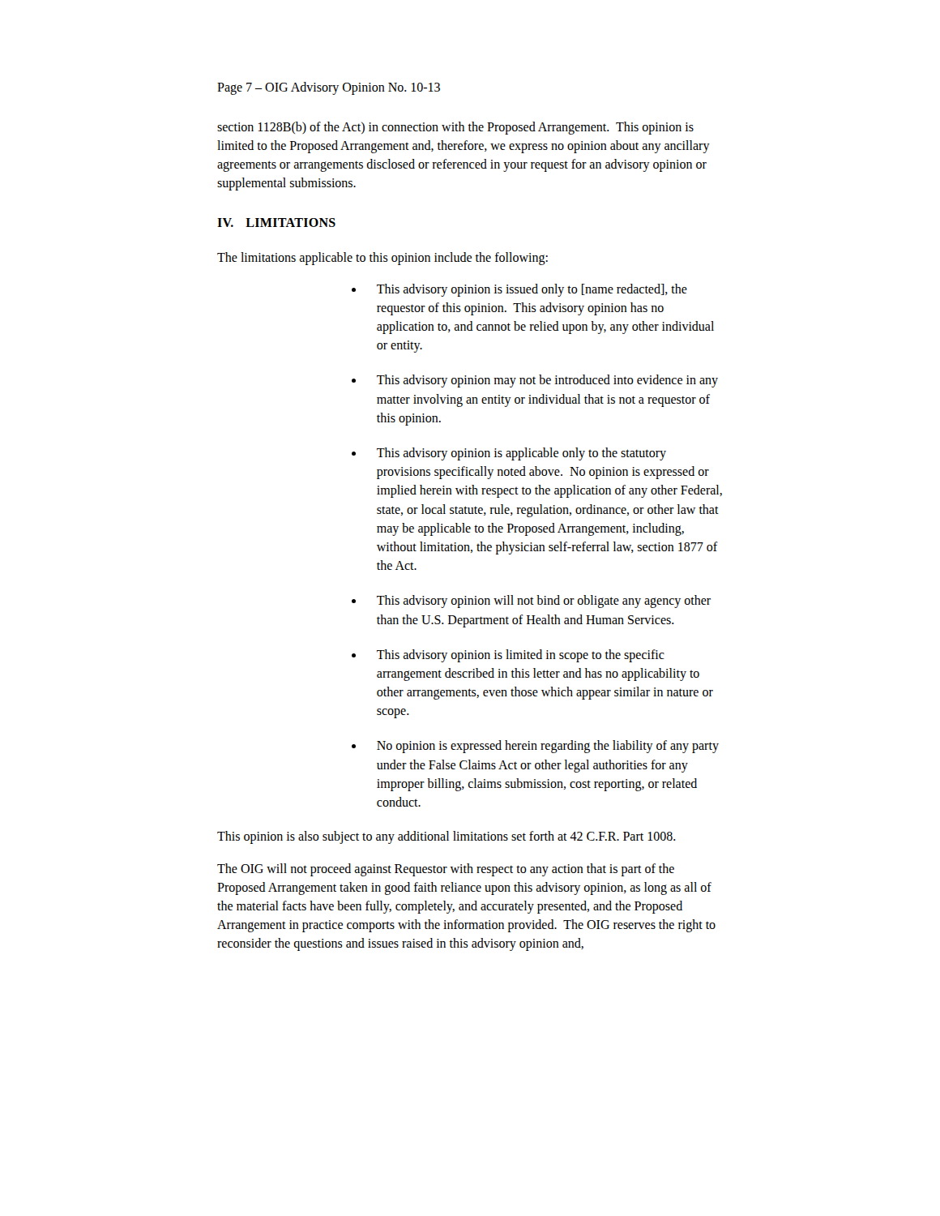Page 7 – OIG Advisory Opinion No. 10-13
section 1128B(b) of the Act) in connection with the Proposed Arrangement. This opinion is limited to the Proposed Arrangement and, therefore, we express no opinion about any ancillary agreements or arrangements disclosed or referenced in your request for an advisory opinion or supplemental submissions.
IV. LIMITATIONS
The limitations applicable to this opinion include the following:
This advisory opinion is issued only to [name redacted], the requestor of this opinion. This advisory opinion has no application to, and cannot be relied upon by, any other individual or entity.
This advisory opinion may not be introduced into evidence in any matter involving an entity or individual that is not a requestor of this opinion.
This advisory opinion is applicable only to the statutory provisions specifically noted above. No opinion is expressed or implied herein with respect to the application of any other Federal, state, or local statute, rule, regulation, ordinance, or other law that may be applicable to the Proposed Arrangement, including, without limitation, the physician self-referral law, section 1877 of the Act.
This advisory opinion will not bind or obligate any agency other than the U.S. Department of Health and Human Services.
This advisory opinion is limited in scope to the specific arrangement described in this letter and has no applicability to other arrangements, even those which appear similar in nature or scope.
No opinion is expressed herein regarding the liability of any party under the False Claims Act or other legal authorities for any improper billing, claims submission, cost reporting, or related conduct.
This opinion is also subject to any additional limitations set forth at 42 C.F.R. Part 1008.
The OIG will not proceed against Requestor with respect to any action that is part of the Proposed Arrangement taken in good faith reliance upon this advisory opinion, as long as all of the material facts have been fully, completely, and accurately presented, and the Proposed Arrangement in practice comports with the information provided. The OIG reserves the right to reconsider the questions and issues raised in this advisory opinion and,